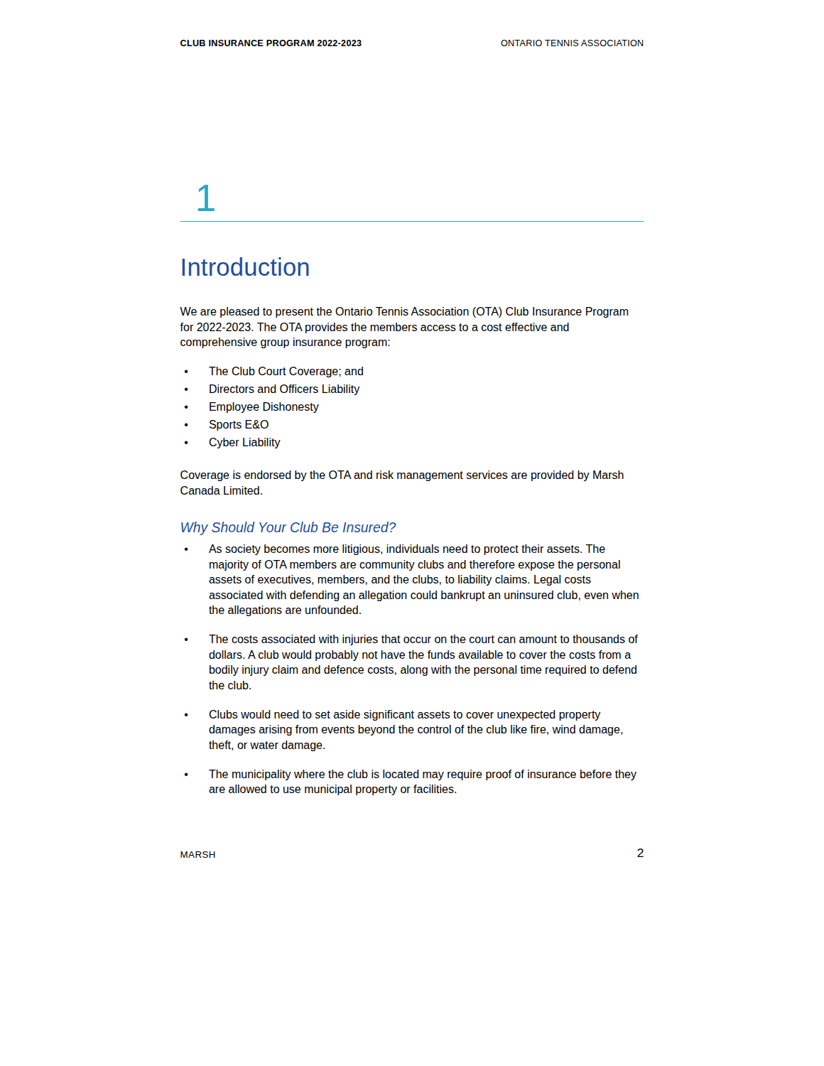CLUB INSURANCE PROGRAM 2022-2023 Ontario Tennis Association
1
Introduction
We are pleased to present the Ontario Tennis Association (OTA) Club Insurance Program for 2022-2023. The OTA provides the members access to a cost effective and comprehensive group insurance program:
The Club Court Coverage; and
Directors and Officers Liability
Employee Dishonesty
Sports E&O
Cyber Liability
Coverage is endorsed by the OTA and risk management services are provided by Marsh Canada Limited.
Why Should Your Club Be Insured?
As society becomes more litigious, individuals need to protect their assets. The majority of OTA members are community clubs and therefore expose the personal assets of executives, members, and the clubs, to liability claims. Legal costs associated with defending an allegation could bankrupt an uninsured club, even when the allegations are unfounded.
The costs associated with injuries that occur on the court can amount to thousands of dollars. A club would probably not have the funds available to cover the costs from a bodily injury claim and defence costs, along with the personal time required to defend the club.
Clubs would need to set aside significant assets to cover unexpected property damages arising from events beyond the control of the club like fire, wind damage, theft, or water damage.
The municipality where the club is located may require proof of insurance before they are allowed to use municipal property or facilities.
MARSH 2